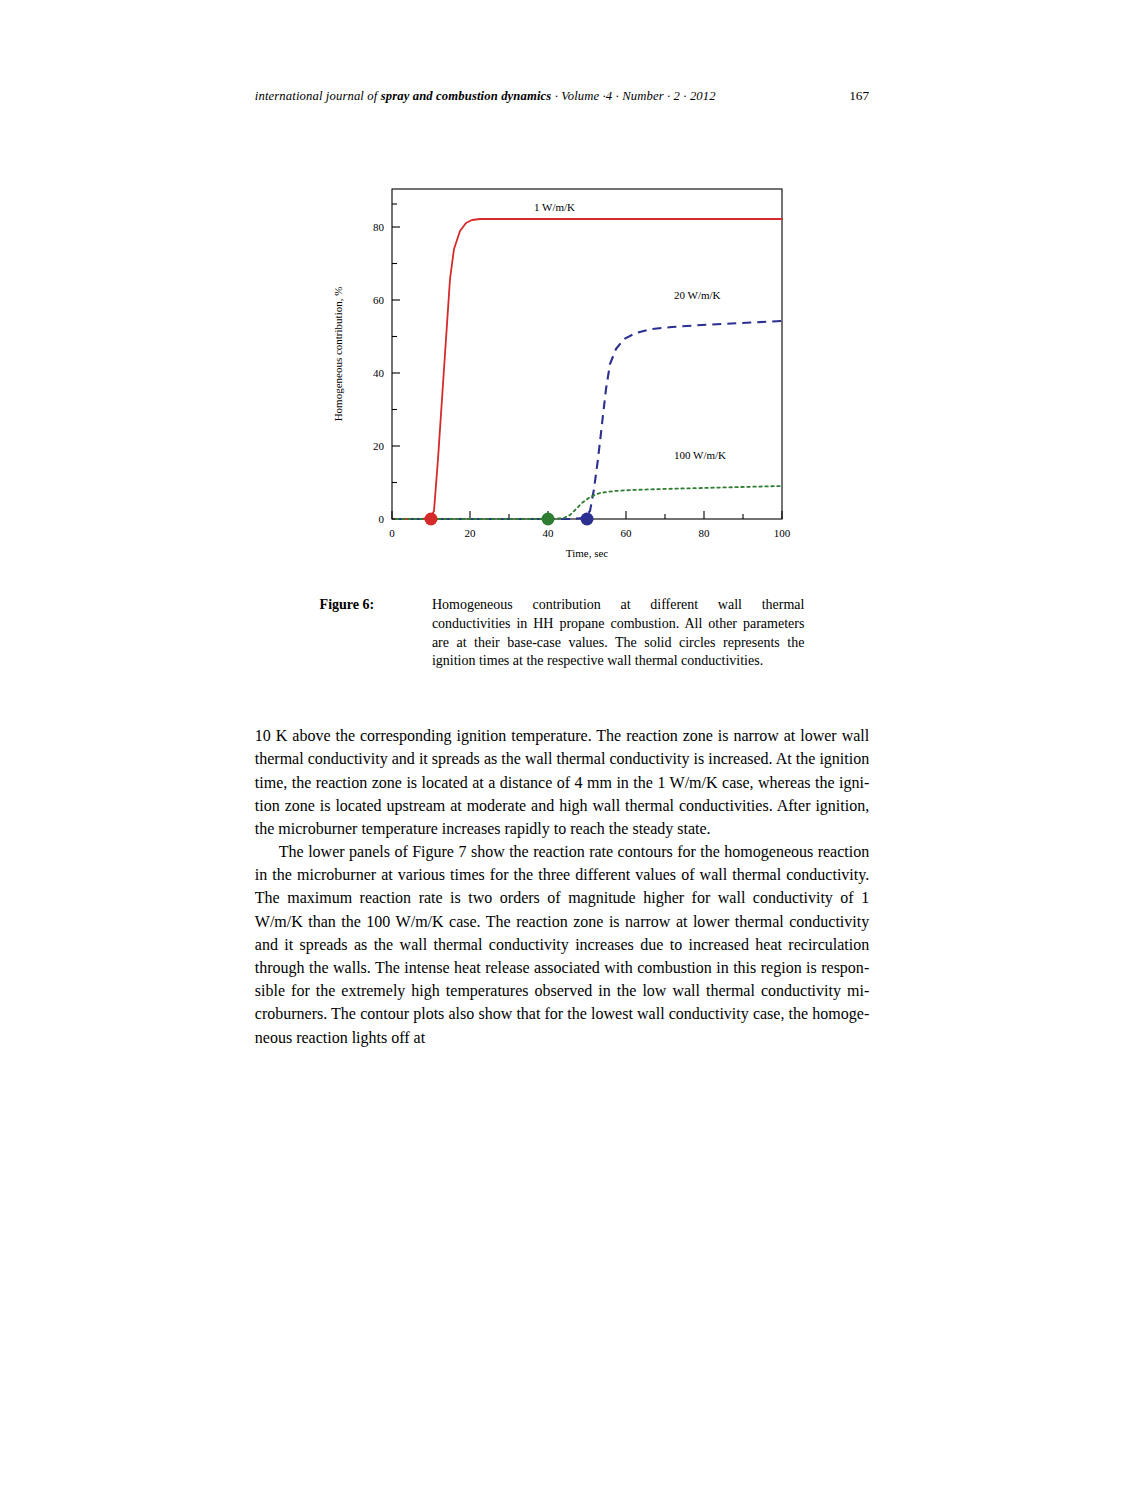international journal of spray and combustion dynamics · Volume ·4 · Number · 2 · 2012
167
0 20 40 60 80 0 20 40 60 80 100 Time, sec Homogeneous contribution, % 1 W/m/K 20 W/m/K 100 W/m/K
Figure 6:
Homogeneous contribution at different wall thermal conductivities in HH propane combustion. All other parameters are at their base-case values. The solid circles represents the ignition times at the respective wall thermal conductivities.
10 K above the corresponding ignition temperature. The reaction zone is narrow at lower wall thermal conductivity and it spreads as the wall thermal conductivity is increased. At the ignition time, the reaction zone is located at a distance of 4 mm in the 1 W/m/K case, whereas the ignition zone is located upstream at moderate and high wall thermal conductivities. After ignition, the microburner temperature increases rapidly to reach the steady state.
The lower panels of Figure 7 show the reaction rate contours for the homogeneous reaction in the microburner at various times for the three different values of wall thermal conductivity. The maximum reaction rate is two orders of magnitude higher for wall conductivity of 1 W/m/K than the 100 W/m/K case. The reaction zone is narrow at lower thermal conductivity and it spreads as the wall thermal conductivity increases due to increased heat recirculation through the walls. The intense heat release associated with combustion in this region is responsible for the extremely high temperatures observed in the low wall thermal conductivity microburners. The contour plots also show that for the lowest wall conductivity case, the homogeneous reaction lights off at